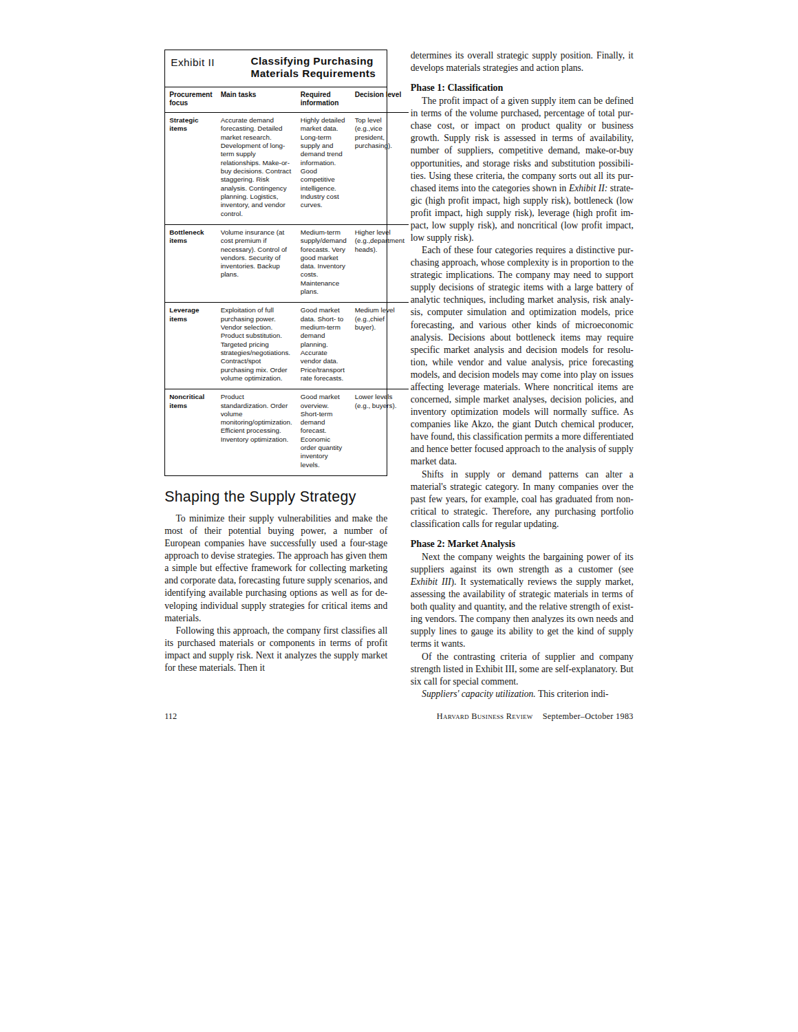Exhibit II
Classifying Purchasing
Materials Requirements
| Procurement focus | Main tasks | Required information | Decision level |
| --- | --- | --- | --- |
| Strategic items | Accurate demand forecasting. Detailed market research. Development of long-term supply relationships. Make-or-buy decisions. Contract staggering. Risk analysis. Contingency planning. Logistics, inventory, and vendor control. | Highly detailed market data. Long-term supply and demand trend information. Good competitive intelligence. Industry cost curves. | Top level (e.g.,vice president, purchasing). |
| Bottleneck items | Volume insurance (at cost premium if necessary). Control of vendors. Security of inventories. Backup plans. | Medium-term supply/demand forecasts. Very good market data. Inventory costs. Maintenance plans. | Higher level (e.g.,department heads). |
| Leverage items | Exploitation of full purchasing power. Vendor selection. Product substitution. Targeted pricing strategies/negotiations. Contract/spot purchasing mix. Order volume optimization. | Good market data. Short- to medium-term demand planning. Accurate vendor data. Price/transport rate forecasts. | Medium level (e.g.,chief buyer). |
| Noncritical items | Product standardization. Order volume monitoring/optimization. Efficient processing. Inventory optimization. | Good market overview. Short-term demand forecast. Economic order quantity inventory levels. | Lower levels (e.g., buyers). |
Shaping the Supply Strategy
To minimize their supply vulnerabilities and make the most of their potential buying power, a number of European companies have successfully used a four-stage approach to devise strategies. The approach has given them a simple but effective framework for collecting marketing and corporate data, forecasting future supply scenarios, and identifying available purchasing options as well as for developing individual supply strategies for critical items and materials.
Following this approach, the company first classifies all its purchased materials or components in terms of profit impact and supply risk. Next it analyzes the supply market for these materials. Then it
determines its overall strategic supply position. Finally, it develops materials strategies and action plans.
Phase 1: Classification
The profit impact of a given supply item can be defined in terms of the volume purchased, percentage of total purchase cost, or impact on product quality or business growth. Supply risk is assessed in terms of availability, number of suppliers, competitive demand, make-or-buy opportunities, and storage risks and substitution possibilities. Using these criteria, the company sorts out all its purchased items into the categories shown in Exhibit II: strategic (high profit impact, high supply risk), bottleneck (low profit impact, high supply risk), leverage (high profit impact, low supply risk), and noncritical (low profit impact, low supply risk).
Each of these four categories requires a distinctive purchasing approach, whose complexity is in proportion to the strategic implications. The company may need to support supply decisions of strategic items with a large battery of analytic techniques, including market analysis, risk analysis, computer simulation and optimization models, price forecasting, and various other kinds of microeconomic analysis. Decisions about bottleneck items may require specific market analysis and decision models for resolution, while vendor and value analysis, price forecasting models, and decision models may come into play on issues affecting leverage materials. Where noncritical items are concerned, simple market analyses, decision policies, and inventory optimization models will normally suffice. As companies like Akzo, the giant Dutch chemical producer, have found, this classification permits a more differentiated and hence better focused approach to the analysis of supply market data.
Shifts in supply or demand patterns can alter a material's strategic category. In many companies over the past few years, for example, coal has graduated from noncritical to strategic. Therefore, any purchasing portfolio classification calls for regular updating.
Phase 2: Market Analysis
Next the company weights the bargaining power of its suppliers against its own strength as a customer (see Exhibit III). It systematically reviews the supply market, assessing the availability of strategic materials in terms of both quality and quantity, and the relative strength of existing vendors. The company then analyzes its own needs and supply lines to gauge its ability to get the kind of supply terms it wants.
Of the contrasting criteria of supplier and company strength listed in Exhibit III, some are self-explanatory. But six call for special comment.
Suppliers' capacity utilization. This criterion indi-
112
Harvard Business ReviewSeptember–October 1983